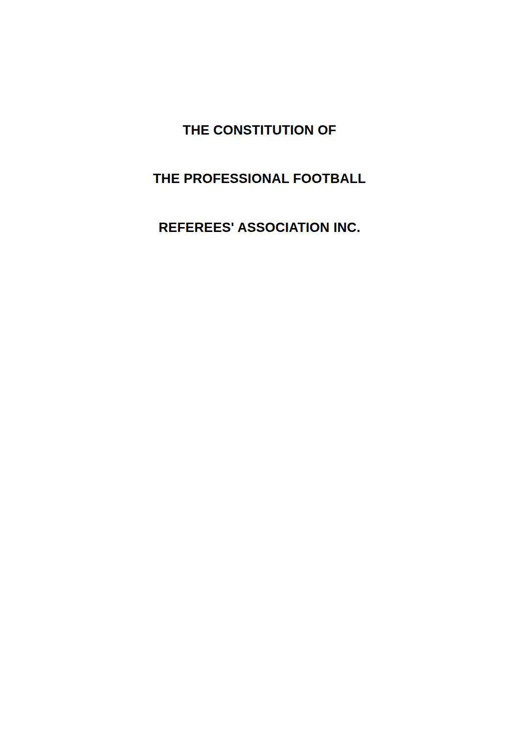THE CONSTITUTION OF
THE PROFESSIONAL FOOTBALL
REFEREES' ASSOCIATION INC.